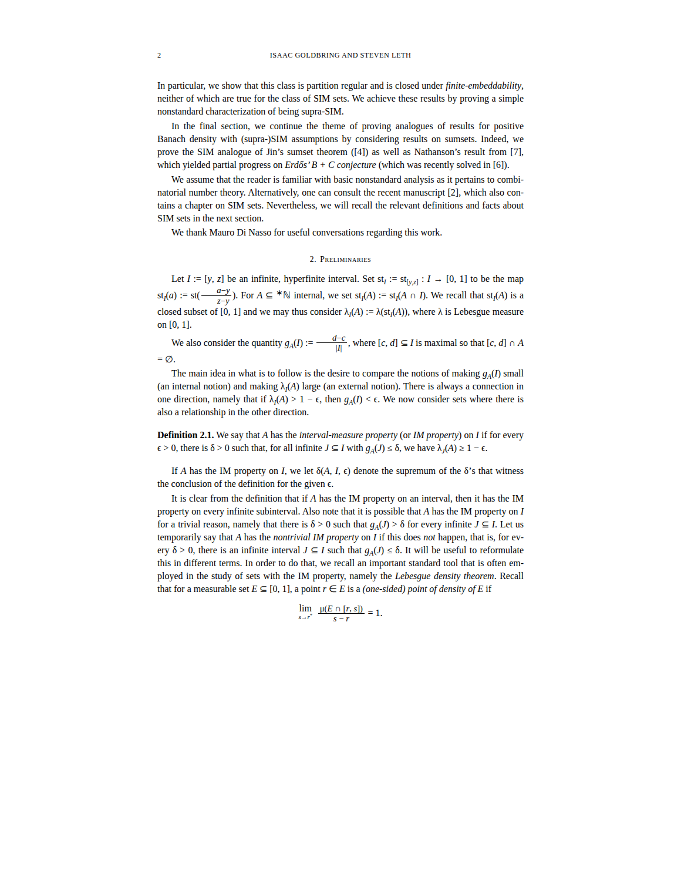2 Isaac Goldbring and Steven Leth
In particular, we show that this class is partition regular and is closed under finite-embeddability, neither of which are true for the class of SIM sets. We achieve these results by proving a simple nonstandard characterization of being supra-SIM.
In the final section, we continue the theme of proving analogues of results for positive Banach density with (supra-)SIM assumptions by considering results on sumsets. Indeed, we prove the SIM analogue of Jin’s sumset theorem ([4]) as well as Nathanson’s result from [7], which yielded partial progress on Erdős’ B + C conjecture (which was recently solved in [6]).
We assume that the reader is familiar with basic nonstandard analysis as it pertains to combinatorial number theory. Alternatively, one can consult the recent manuscript [2], which also contains a chapter on SIM sets. Nevertheless, we will recall the relevant definitions and facts about SIM sets in the next section.
We thank Mauro Di Nasso for useful conversations regarding this work.
2. Preliminaries
Let I := [y, z] be an infinite, hyperfinite interval. Set stI := st[y,z] : I → [0, 1] to be the map stI(a) := st(a−y z−y). For A ⊆ ∗ℕ internal, we set stI(A) := stI(A ∩ I). We recall that stI(A) is a closed subset of [0, 1] and we may thus consider λI(A) := λ(stI(A)), where λ is Lebesgue measure on [0, 1].
We also consider the quantity gA(I) := d−c|I|, where [c, d] ⊆ I is maximal so that [c, d] ∩ A = ∅.
The main idea in what is to follow is the desire to compare the notions of making gA(I) small (an internal notion) and making λI(A) large (an external notion). There is always a connection in one direction, namely that if λI(A) > 1 − ϵ, then gA(I) < ϵ. We now consider sets where there is also a relationship in the other direction.
Definition 2.1. We say that A has the interval-measure property (or IM property) on I if for every ϵ > 0, there is δ > 0 such that, for all infinite J ⊆ I with gA(J) ≤ δ, we have λJ(A) ≥ 1 − ϵ.
If A has the IM property on I, we let δ(A, I, ϵ) denote the supremum of the δ’s that witness the conclusion of the definition for the given ϵ.
It is clear from the definition that if A has the IM property on an interval, then it has the IM property on every infinite subinterval. Also note that it is possible that A has the IM property on I for a trivial reason, namely that there is δ > 0 such that gA(J) > δ for every infinite J ⊆ I. Let us temporarily say that A has the nontrivial IM property on I if this does not happen, that is, for every δ > 0, there is an infinite interval J ⊆ I such that gA(J) ≤ δ. It will be useful to reformulate this in different terms. In order to do that, we recall an important standard tool that is often employed in the study of sets with the IM property, namely the Lebesgue density theorem. Recall that for a measurable set E ⊆ [0, 1], a point r ∈ E is a (one-sided) point of density of E if
lim s→r+ μ(E ∩ [r, s]) s − r = 1.